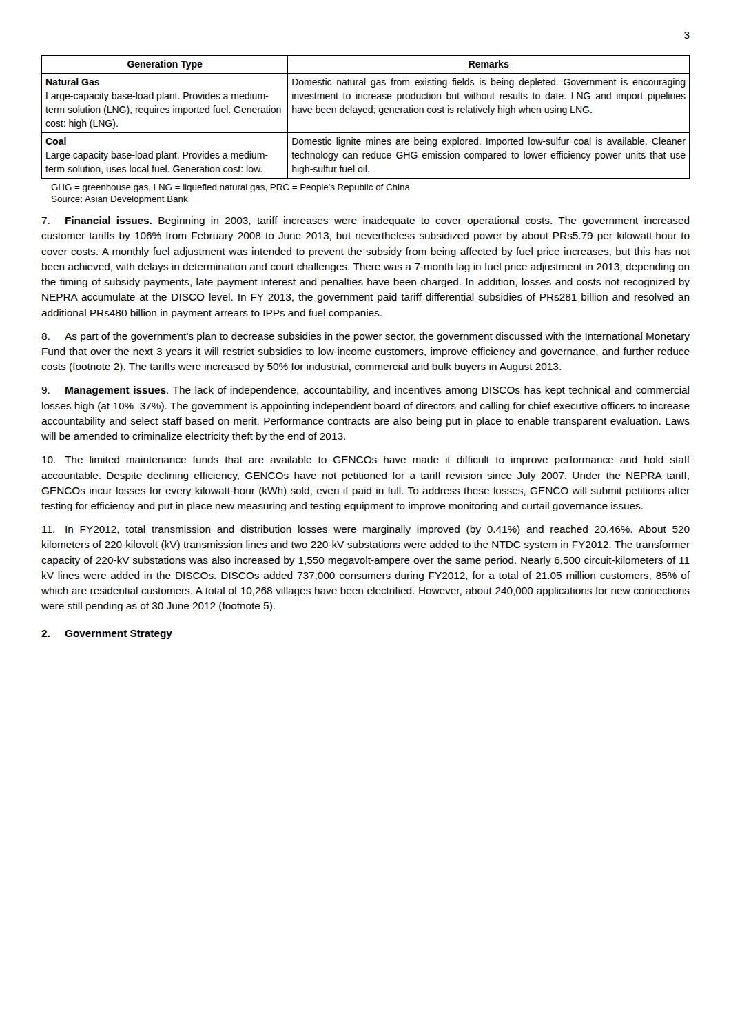3
| Generation Type | Remarks |
| --- | --- |
| Natural Gas Large-capacity base-load plant. Provides a medium-term solution (LNG), requires imported fuel. Generation cost: high (LNG). | Domestic natural gas from existing fields is being depleted. Government is encouraging investment to increase production but without results to date. LNG and import pipelines have been delayed; generation cost is relatively high when using LNG. |
| Coal Large capacity base-load plant. Provides a medium-term solution, uses local fuel. Generation cost: low. | Domestic lignite mines are being explored. Imported low-sulfur coal is available. Cleaner technology can reduce GHG emission compared to lower efficiency power units that use high-sulfur fuel oil. |
GHG = greenhouse gas, LNG = liquefied natural gas, PRC = People's Republic of China
Source: Asian Development Bank
7. Financial issues. Beginning in 2003, tariff increases were inadequate to cover operational costs. The government increased customer tariffs by 106% from February 2008 to June 2013, but nevertheless subsidized power by about PRs5.79 per kilowatt-hour to cover costs. A monthly fuel adjustment was intended to prevent the subsidy from being affected by fuel price increases, but this has not been achieved, with delays in determination and court challenges. There was a 7-month lag in fuel price adjustment in 2013; depending on the timing of subsidy payments, late payment interest and penalties have been charged. In addition, losses and costs not recognized by NEPRA accumulate at the DISCO level. In FY 2013, the government paid tariff differential subsidies of PRs281 billion and resolved an additional PRs480 billion in payment arrears to IPPs and fuel companies.
8. As part of the government's plan to decrease subsidies in the power sector, the government discussed with the International Monetary Fund that over the next 3 years it will restrict subsidies to low-income customers, improve efficiency and governance, and further reduce costs (footnote 2). The tariffs were increased by 50% for industrial, commercial and bulk buyers in August 2013.
9. Management issues. The lack of independence, accountability, and incentives among DISCOs has kept technical and commercial losses high (at 10%–37%). The government is appointing independent board of directors and calling for chief executive officers to increase accountability and select staff based on merit. Performance contracts are also being put in place to enable transparent evaluation. Laws will be amended to criminalize electricity theft by the end of 2013.
10. The limited maintenance funds that are available to GENCOs have made it difficult to improve performance and hold staff accountable. Despite declining efficiency, GENCOs have not petitioned for a tariff revision since July 2007. Under the NEPRA tariff, GENCOs incur losses for every kilowatt-hour (kWh) sold, even if paid in full. To address these losses, GENCO will submit petitions after testing for efficiency and put in place new measuring and testing equipment to improve monitoring and curtail governance issues.
11. In FY2012, total transmission and distribution losses were marginally improved (by 0.41%) and reached 20.46%. About 520 kilometers of 220-kilovolt (kV) transmission lines and two 220-kV substations were added to the NTDC system in FY2012. The transformer capacity of 220-kV substations was also increased by 1,550 megavolt-ampere over the same period. Nearly 6,500 circuit-kilometers of 11 kV lines were added in the DISCOs. DISCOs added 737,000 consumers during FY2012, for a total of 21.05 million customers, 85% of which are residential customers. A total of 10,268 villages have been electrified. However, about 240,000 applications for new connections were still pending as of 30 June 2012 (footnote 5).
2. Government Strategy